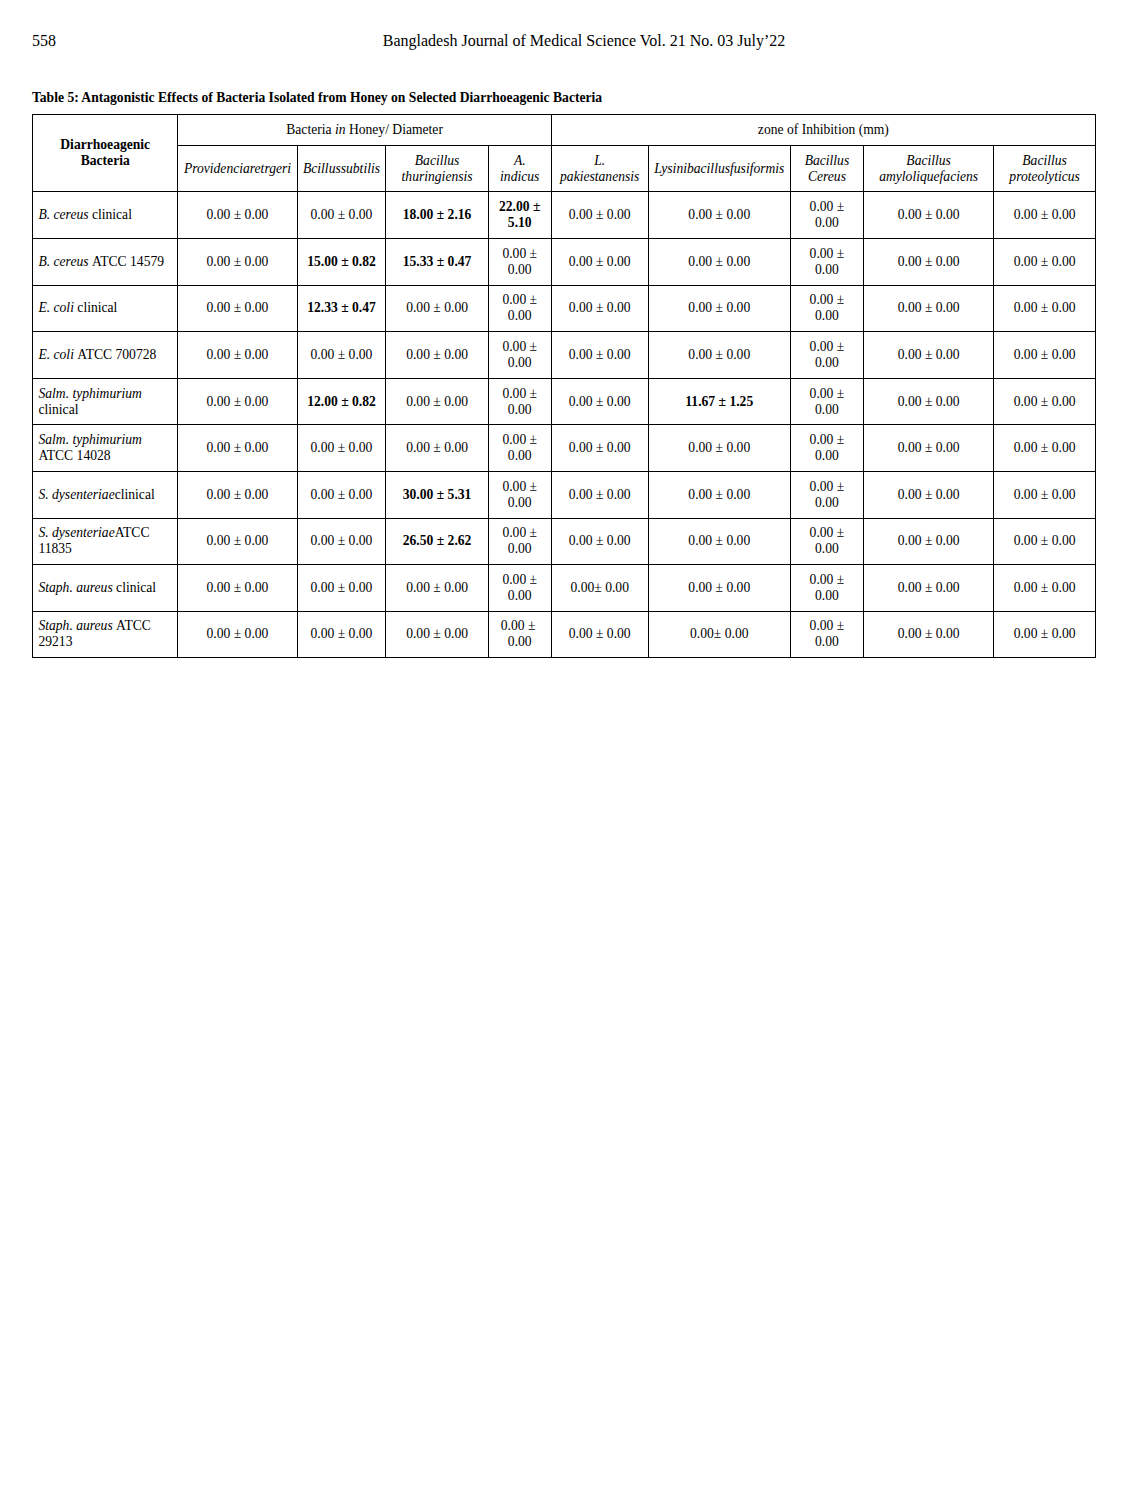558
Bangladesh Journal of Medical Science Vol. 21 No. 03 July’22
Table 5: Antagonistic Effects of Bacteria Isolated from Honey on Selected Diarrhoeagenic Bacteria
| Diarrhoeagenic Bacteria | Bacteria in Honey/ Diameter | zone of Inhibition (mm) |
| --- | --- | --- |
| Providenciaretrgeri | Bcillussubtilis | Bacillus thuringiensis | A. indicus | L. pakiestanensis | Lysinibacillusfusiformis | Bacillus Cereus | Bacillus amyloliquefaciens | Bacillus proteolyticus |
| B. cereus clinical | 0.00 ± 0.00 | 0.00 ± 0.00 | 18.00 ± 2.16 | 22.00 ± 5.10 | 0.00 ± 0.00 | 0.00 ± 0.00 | 0.00 ± 0.00 | 0.00 ± 0.00 | 0.00 ± 0.00 |
| B. cereus ATCC 14579 | 0.00 ± 0.00 | 15.00 ± 0.82 | 15.33 ± 0.47 | 0.00 ± 0.00 | 0.00 ± 0.00 | 0.00 ± 0.00 | 0.00 ± 0.00 | 0.00 ± 0.00 | 0.00 ± 0.00 |
| E. coli clinical | 0.00 ± 0.00 | 12.33 ± 0.47 | 0.00 ± 0.00 | 0.00 ± 0.00 | 0.00 ± 0.00 | 0.00 ± 0.00 | 0.00 ± 0.00 | 0.00 ± 0.00 | 0.00 ± 0.00 |
| E. coli ATCC 700728 | 0.00 ± 0.00 | 0.00 ± 0.00 | 0.00 ± 0.00 | 0.00 ± 0.00 | 0.00 ± 0.00 | 0.00 ± 0.00 | 0.00 ± 0.00 | 0.00 ± 0.00 | 0.00 ± 0.00 |
| Salm. typhimurium clinical | 0.00 ± 0.00 | 12.00 ± 0.82 | 0.00 ± 0.00 | 0.00 ± 0.00 | 0.00 ± 0.00 | 11.67 ± 1.25 | 0.00 ± 0.00 | 0.00 ± 0.00 | 0.00 ± 0.00 |
| Salm. typhimurium ATCC 14028 | 0.00 ± 0.00 | 0.00 ± 0.00 | 0.00 ± 0.00 | 0.00 ± 0.00 | 0.00 ± 0.00 | 0.00 ± 0.00 | 0.00 ± 0.00 | 0.00 ± 0.00 | 0.00 ± 0.00 |
| S. dysenteriae clinical | 0.00 ± 0.00 | 0.00 ± 0.00 | 30.00 ± 5.31 | 0.00 ± 0.00 | 0.00 ± 0.00 | 0.00 ± 0.00 | 0.00 ± 0.00 | 0.00 ± 0.00 | 0.00 ± 0.00 |
| S. dysenteriae ATCC 11835 | 0.00 ± 0.00 | 0.00 ± 0.00 | 26.50 ± 2.62 | 0.00 ± 0.00 | 0.00 ± 0.00 | 0.00 ± 0.00 | 0.00 ± 0.00 | 0.00 ± 0.00 | 0.00 ± 0.00 |
| Staph. aureus clinical | 0.00 ± 0.00 | 0.00 ± 0.00 | 0.00 ± 0.00 | 0.00 ± 0.00 | 0.00± 0.00 | 0.00 ± 0.00 | 0.00 ± 0.00 | 0.00 ± 0.00 | 0.00 ± 0.00 |
| Staph. aureus ATCC 29213 | 0.00 ± 0.00 | 0.00 ± 0.00 | 0.00 ± 0.00 | 0.00 ± 0.00 | 0.00 ± 0.00 | 0.00± 0.00 | 0.00 ± 0.00 | 0.00 ± 0.00 | 0.00 ± 0.00 |